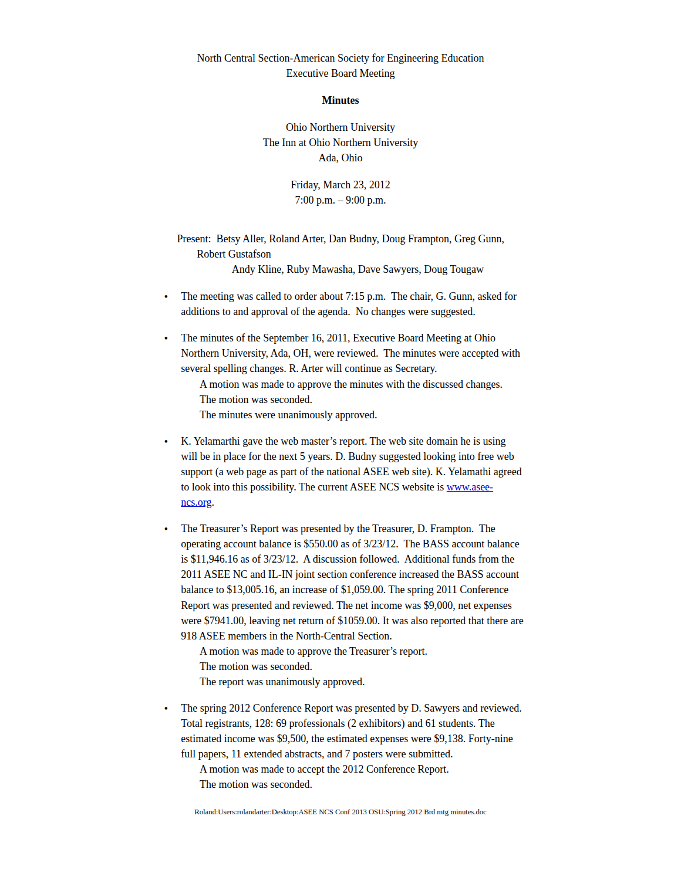North Central Section-American Society for Engineering Education
Executive Board Meeting
Minutes
Ohio Northern University
The Inn at Ohio Northern University
Ada, Ohio
Friday, March 23, 2012
7:00 p.m. – 9:00 p.m.
Present: Betsy Aller, Roland Arter, Dan Budny, Doug Frampton, Greg Gunn, Robert Gustafson Andy Kline, Ruby Mawasha, Dave Sawyers, Doug Tougaw
The meeting was called to order about 7:15 p.m. The chair, G. Gunn, asked for additions to and approval of the agenda. No changes were suggested.
The minutes of the September 16, 2011, Executive Board Meeting at Ohio Northern University, Ada, OH, were reviewed. The minutes were accepted with several spelling changes. R. Arter will continue as Secretary. A motion was made to approve the minutes with the discussed changes. The motion was seconded. The minutes were unanimously approved.
K. Yelamarthi gave the web master’s report. The web site domain he is using will be in place for the next 5 years. D. Budny suggested looking into free web support (a web page as part of the national ASEE web site). K. Yelamathi agreed to look into this possibility. The current ASEE NCS website is www.asee-ncs.org.
The Treasurer’s Report was presented by the Treasurer, D. Frampton. The operating account balance is $550.00 as of 3/23/12. The BASS account balance is $11,946.16 as of 3/23/12. A discussion followed. Additional funds from the 2011 ASEE NC and IL-IN joint section conference increased the BASS account balance to $13,005.16, an increase of $1,059.00. The spring 2011 Conference Report was presented and reviewed. The net income was $9,000, net expenses were $7941.00, leaving net return of $1059.00. It was also reported that there are 918 ASEE members in the North-Central Section. A motion was made to approve the Treasurer’s report. The motion was seconded. The report was unanimously approved.
The spring 2012 Conference Report was presented by D. Sawyers and reviewed. Total registrants, 128: 69 professionals (2 exhibitors) and 61 students. The estimated income was $9,500, the estimated expenses were $9,138. Forty-nine full papers, 11 extended abstracts, and 7 posters were submitted. A motion was made to accept the 2012 Conference Report. The motion was seconded.
Roland:Users:rolandarter:Desktop:ASEE NCS Conf 2013 OSU:Spring 2012 Brd mtg minutes.doc